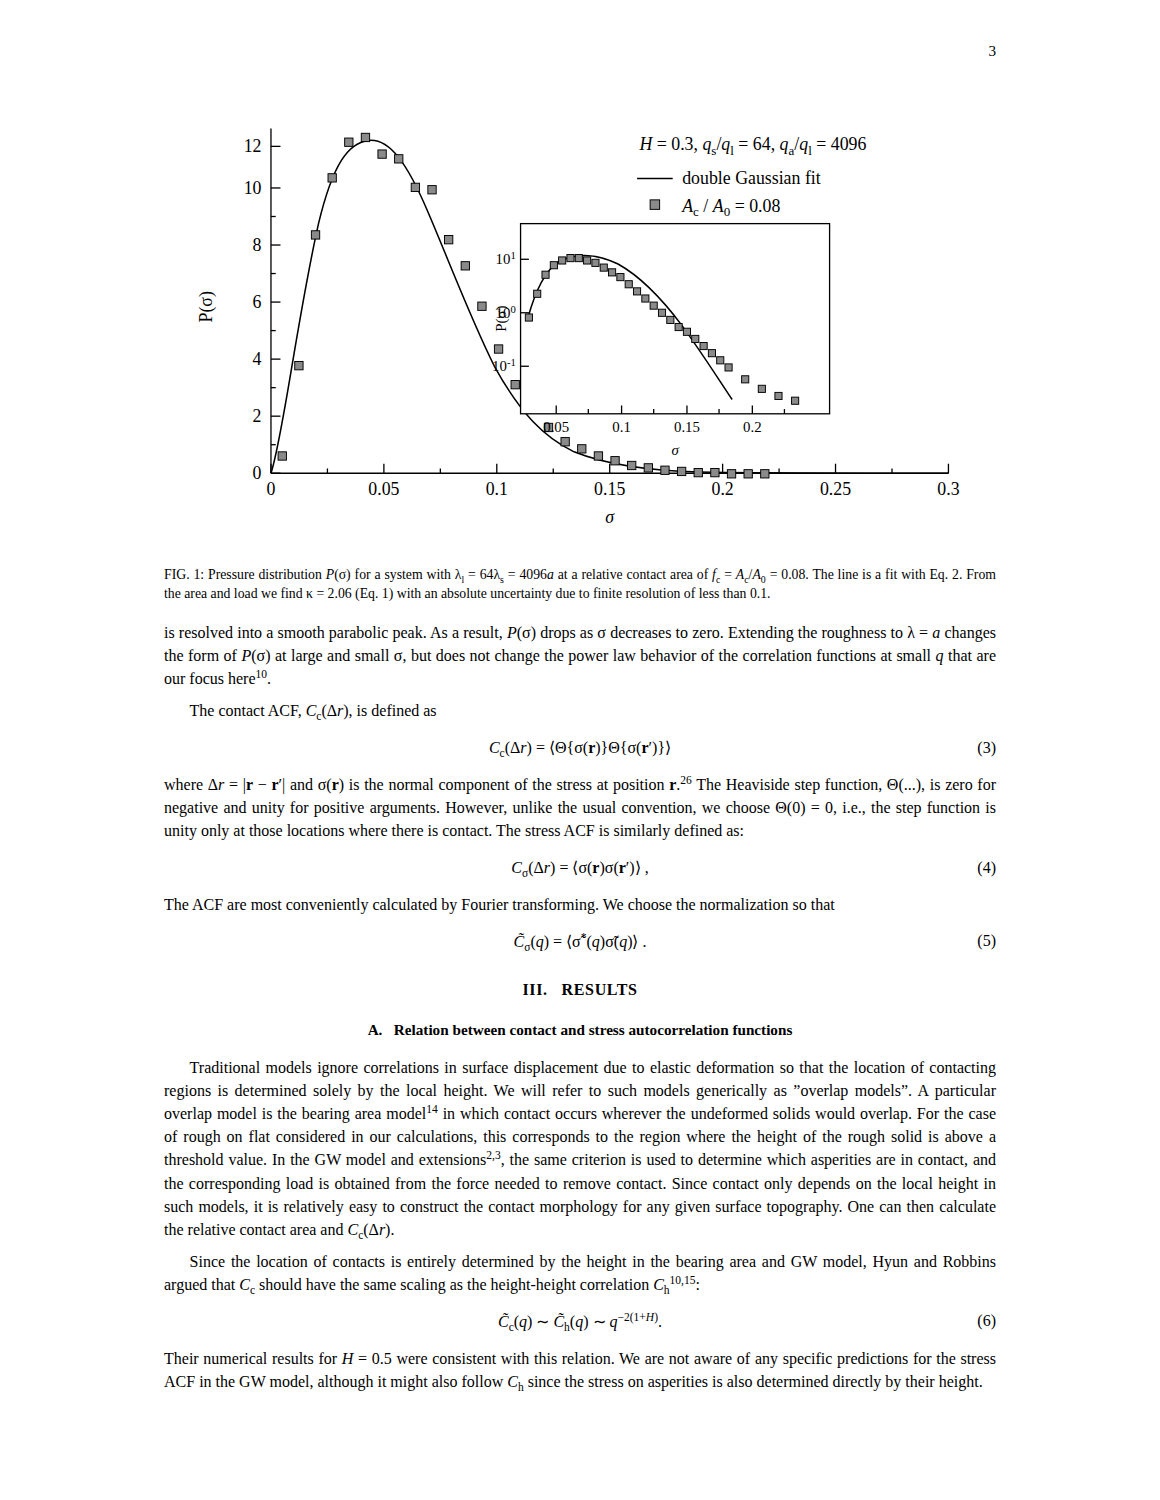3
0 0.05 0.1 0.15 0.2 0.25 0.3 σ 0 2 4 6 8 10 12 P(σ) H = 0.3, qs/ql = 64, qa/ql = 4096 double Gaussian fit Ac / A0 = 0.08 0.05 0.1 0.15 0.2 σ 101 100 10-1 P(σ)
FIG. 1: Pressure distribution P(σ) for a system with λl = 64λs = 4096a at a relative contact area of fc = Ac/A0 = 0.08. The line is a fit with Eq. 2. From the area and load we find κ = 2.06 (Eq. 1) with an absolute uncertainty due to finite resolution of less than 0.1.
is resolved into a smooth parabolic peak. As a result, P(σ) drops as σ decreases to zero. Extending the roughness to λ = a changes the form of P(σ) at large and small σ, but does not change the power law behavior of the correlation functions at small q that are our focus here10.
The contact ACF, Cc(Δr), is defined as
Cc(Δr) = ⟨Θ{σ(r)}Θ{σ(r′)}⟩ (3)
where Δr = |r − r′| and σ(r) is the normal component of the stress at position r.26 The Heaviside step function, Θ(...), is zero for negative and unity for positive arguments. However, unlike the usual convention, we choose Θ(0) = 0, i.e., the step function is unity only at those locations where there is contact. The stress ACF is similarly defined as:
Cσ(Δr) = ⟨σ(r)σ(r′)⟩ , (4)
The ACF are most conveniently calculated by Fourier transforming. We choose the normalization so that
C̃σ(q) = ⟨σ̃*(q)σ̃(q)⟩ . (5)
III. Results
A. Relation between contact and stress autocorrelation functions
Traditional models ignore correlations in surface displacement due to elastic deformation so that the location of contacting regions is determined solely by the local height. We will refer to such models generically as ”overlap models”. A particular overlap model is the bearing area model14 in which contact occurs wherever the undeformed solids would overlap. For the case of rough on flat considered in our calculations, this corresponds to the region where the height of the rough solid is above a threshold value. In the GW model and extensions2,3, the same criterion is used to determine which asperities are in contact, and the corresponding load is obtained from the force needed to remove contact. Since contact only depends on the local height in such models, it is relatively easy to construct the contact morphology for any given surface topography. One can then calculate the relative contact area and Cc(Δr).
Since the location of contacts is entirely determined by the height in the bearing area and GW model, Hyun and Robbins argued that Cc should have the same scaling as the height-height correlation Ch10,15:
C̃c(q) ∼ C̃h(q) ∼ q−2(1+H). (6)
Their numerical results for H = 0.5 were consistent with this relation. We are not aware of any specific predictions for the stress ACF in the GW model, although it might also follow Ch since the stress on asperities is also determined directly by their height.